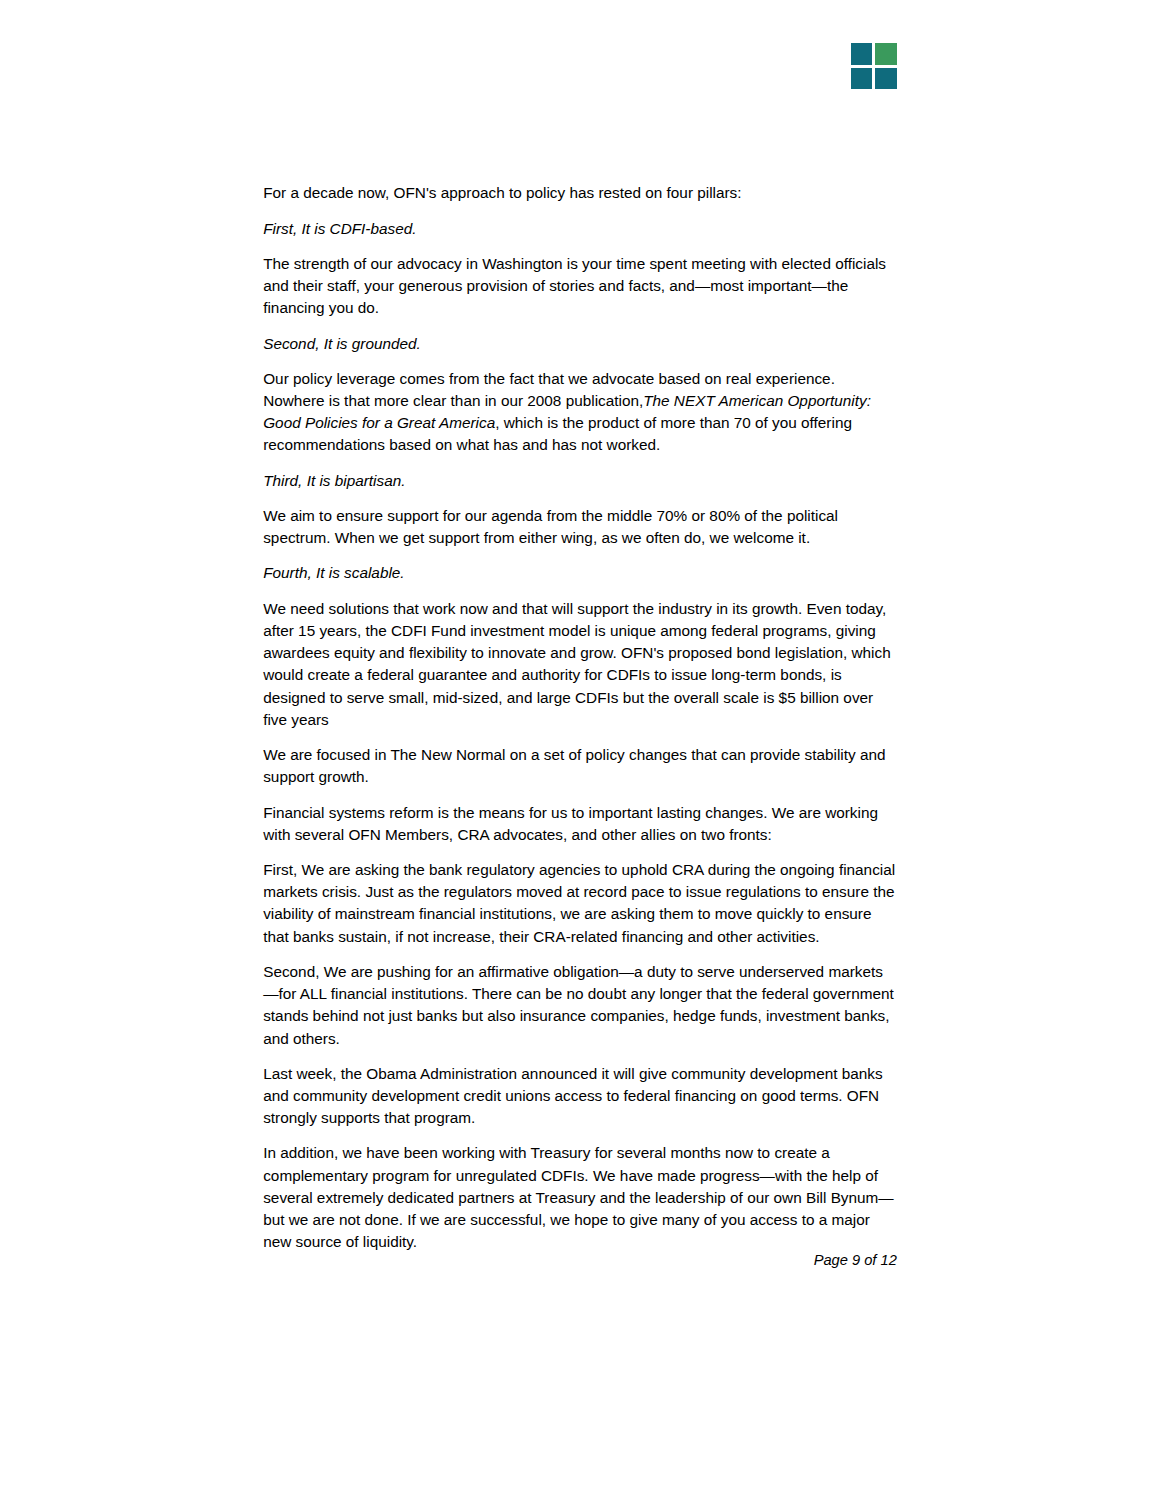For a decade now, OFN's approach to policy has rested on four pillars:
First, It is CDFI-based.
The strength of our advocacy in Washington is your time spent meeting with elected officials and their staff, your generous provision of stories and facts, and—most important—the financing you do.
Second, It is grounded.
Our policy leverage comes from the fact that we advocate based on real experience. Nowhere is that more clear than in our 2008 publication,The NEXT American Opportunity: Good Policies for a Great America, which is the product of more than 70 of you offering recommendations based on what has and has not worked.
Third, It is bipartisan.
We aim to ensure support for our agenda from the middle 70% or 80% of the political spectrum. When we get support from either wing, as we often do, we welcome it.
Fourth, It is scalable.
We need solutions that work now and that will support the industry in its growth. Even today, after 15 years, the CDFI Fund investment model is unique among federal programs, giving awardees equity and flexibility to innovate and grow. OFN's proposed bond legislation, which would create a federal guarantee and authority for CDFIs to issue long-term bonds, is designed to serve small, mid-sized, and large CDFIs but the overall scale is $5 billion over five years
We are focused in The New Normal on a set of policy changes that can provide stability and support growth.
Financial systems reform is the means for us to important lasting changes. We are working with several OFN Members, CRA advocates, and other allies on two fronts:
First, We are asking the bank regulatory agencies to uphold CRA during the ongoing financial markets crisis. Just as the regulators moved at record pace to issue regulations to ensure the viability of mainstream financial institutions, we are asking them to move quickly to ensure that banks sustain, if not increase, their CRA-related financing and other activities.
Second, We are pushing for an affirmative obligation—a duty to serve underserved markets—for ALL financial institutions. There can be no doubt any longer that the federal government stands behind not just banks but also insurance companies, hedge funds, investment banks, and others.
Last week, the Obama Administration announced it will give community development banks and community development credit unions access to federal financing on good terms. OFN strongly supports that program.
In addition, we have been working with Treasury for several months now to create a complementary program for unregulated CDFIs. We have made progress—with the help of several extremely dedicated partners at Treasury and the leadership of our own Bill Bynum—but we are not done. If we are successful, we hope to give many of you access to a major new source of liquidity.
Page 9 of 12